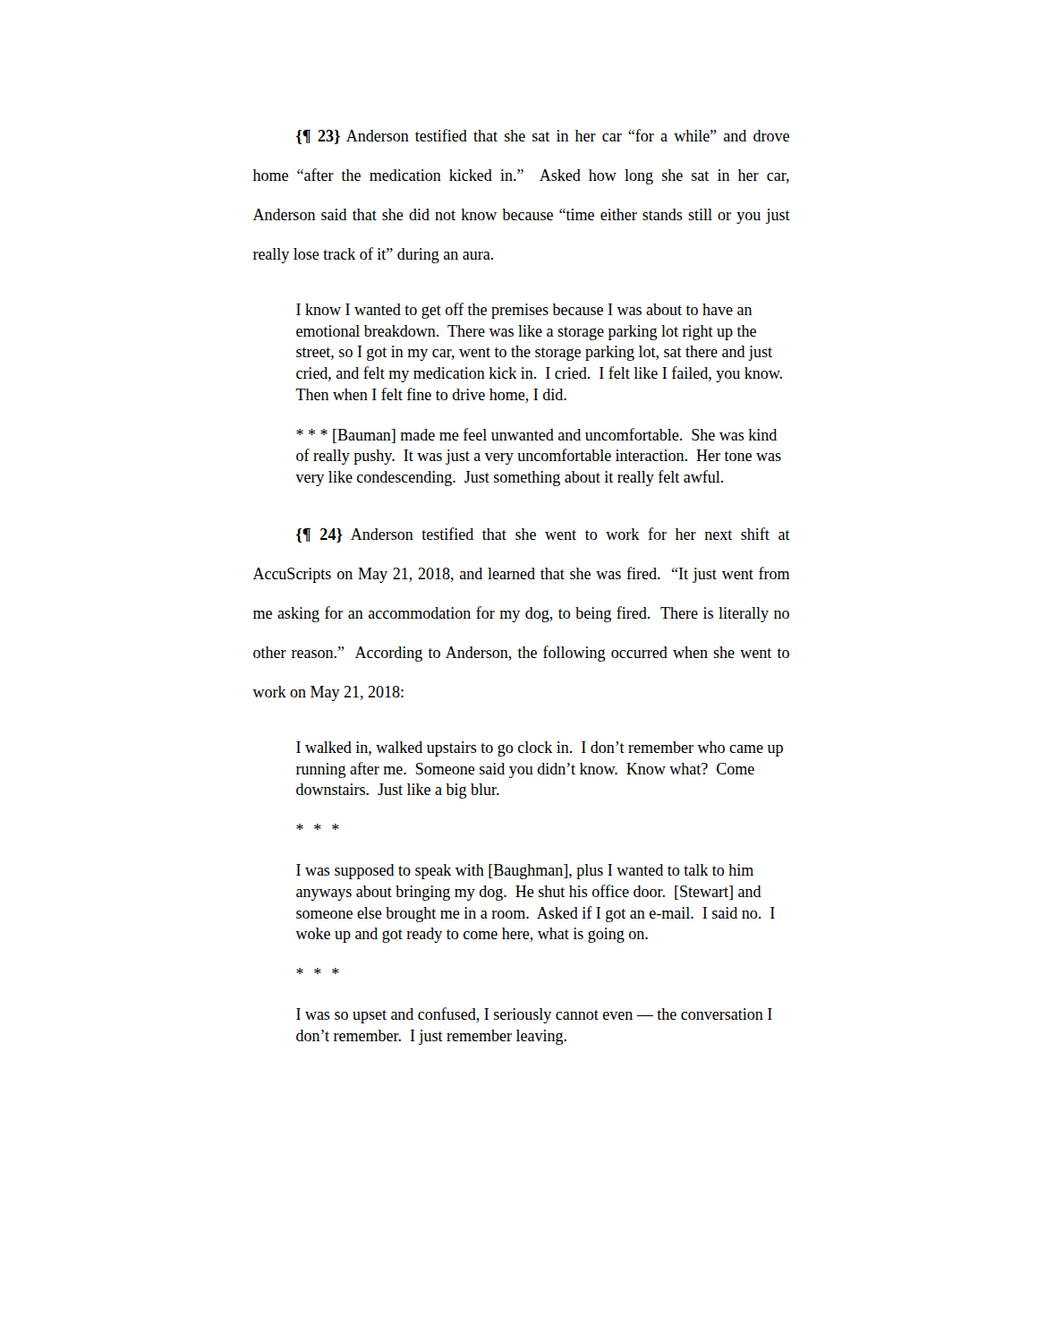{¶ 23} Anderson testified that she sat in her car “for a while” and drove home “after the medication kicked in.” Asked how long she sat in her car, Anderson said that she did not know because “time either stands still or you just really lose track of it” during an aura.
I know I wanted to get off the premises because I was about to have an emotional breakdown. There was like a storage parking lot right up the street, so I got in my car, went to the storage parking lot, sat there and just cried, and felt my medication kick in. I cried. I felt like I failed, you know. Then when I felt fine to drive home, I did.
* * * [Bauman] made me feel unwanted and uncomfortable. She was kind of really pushy. It was just a very uncomfortable interaction. Her tone was very like condescending. Just something about it really felt awful.
{¶ 24} Anderson testified that she went to work for her next shift at AccuScripts on May 21, 2018, and learned that she was fired. “It just went from me asking for an accommodation for my dog, to being fired. There is literally no other reason.” According to Anderson, the following occurred when she went to work on May 21, 2018:
I walked in, walked upstairs to go clock in. I don’t remember who came up running after me. Someone said you didn’t know. Know what? Come downstairs. Just like a big blur.
* * *
I was supposed to speak with [Baughman], plus I wanted to talk to him anyways about bringing my dog. He shut his office door. [Stewart] and someone else brought me in a room. Asked if I got an e-mail. I said no. I woke up and got ready to come here, what is going on.
* * *
I was so upset and confused, I seriously cannot even — the conversation I don’t remember. I just remember leaving.